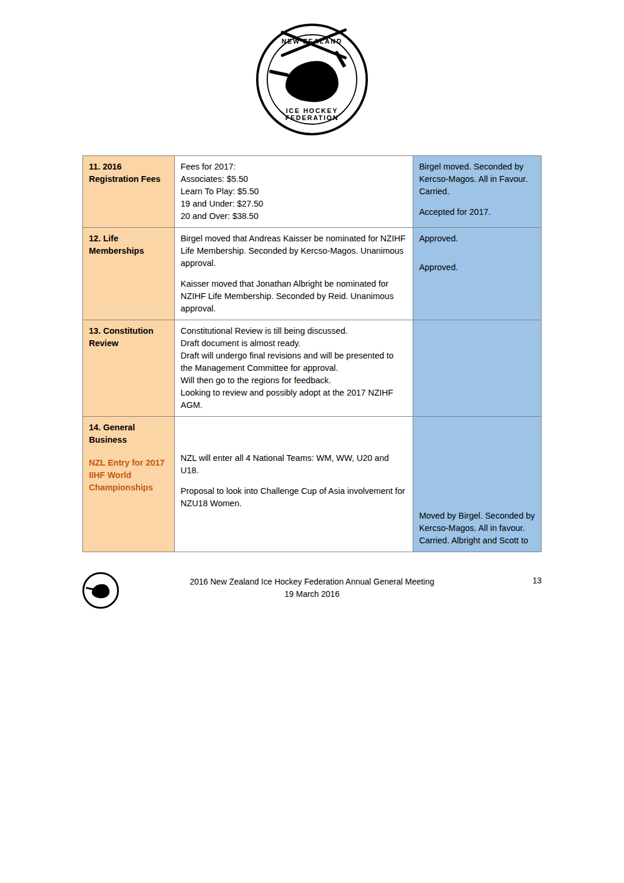NEW ZEALAND
ICE HOCKEY FEDERATION
| 11. 2016 Registration Fees | Fees for 2017: Associates: $5.50 Learn To Play: $5.50 19 and Under: $27.50 20 and Over: $38.50 | Birgel moved. Seconded by Kercso-Magos. All in Favour. Carried. Accepted for 2017. |
| 12. Life Memberships | Birgel moved that Andreas Kaisser be nominated for NZIHF Life Membership. Seconded by Kercso-Magos. Unanimous approval. Kaisser moved that Jonathan Albright be nominated for NZIHF Life Membership. Seconded by Reid. Unanimous approval. | Approved. Approved. |
| 13. Constitution Review | Constitutional Review is till being discussed. Draft document is almost ready. Draft will undergo final revisions and will be presented to the Management Committee for approval. Will then go to the regions for feedback. Looking to review and possibly adopt at the 2017 NZIHF AGM. | |
| 14. General Business NZL Entry for 2017 IIHF World Championships | NZL will enter all 4 National Teams: WM, WW, U20 and U18. Proposal to look into Challenge Cup of Asia involvement for NZU18 Women. | Moved by Birgel. Seconded by Kercso-Magos. All in favour. Carried. Albright and Scott to |
13
2016 New Zealand Ice Hockey Federation Annual General Meeting
19 March 2016